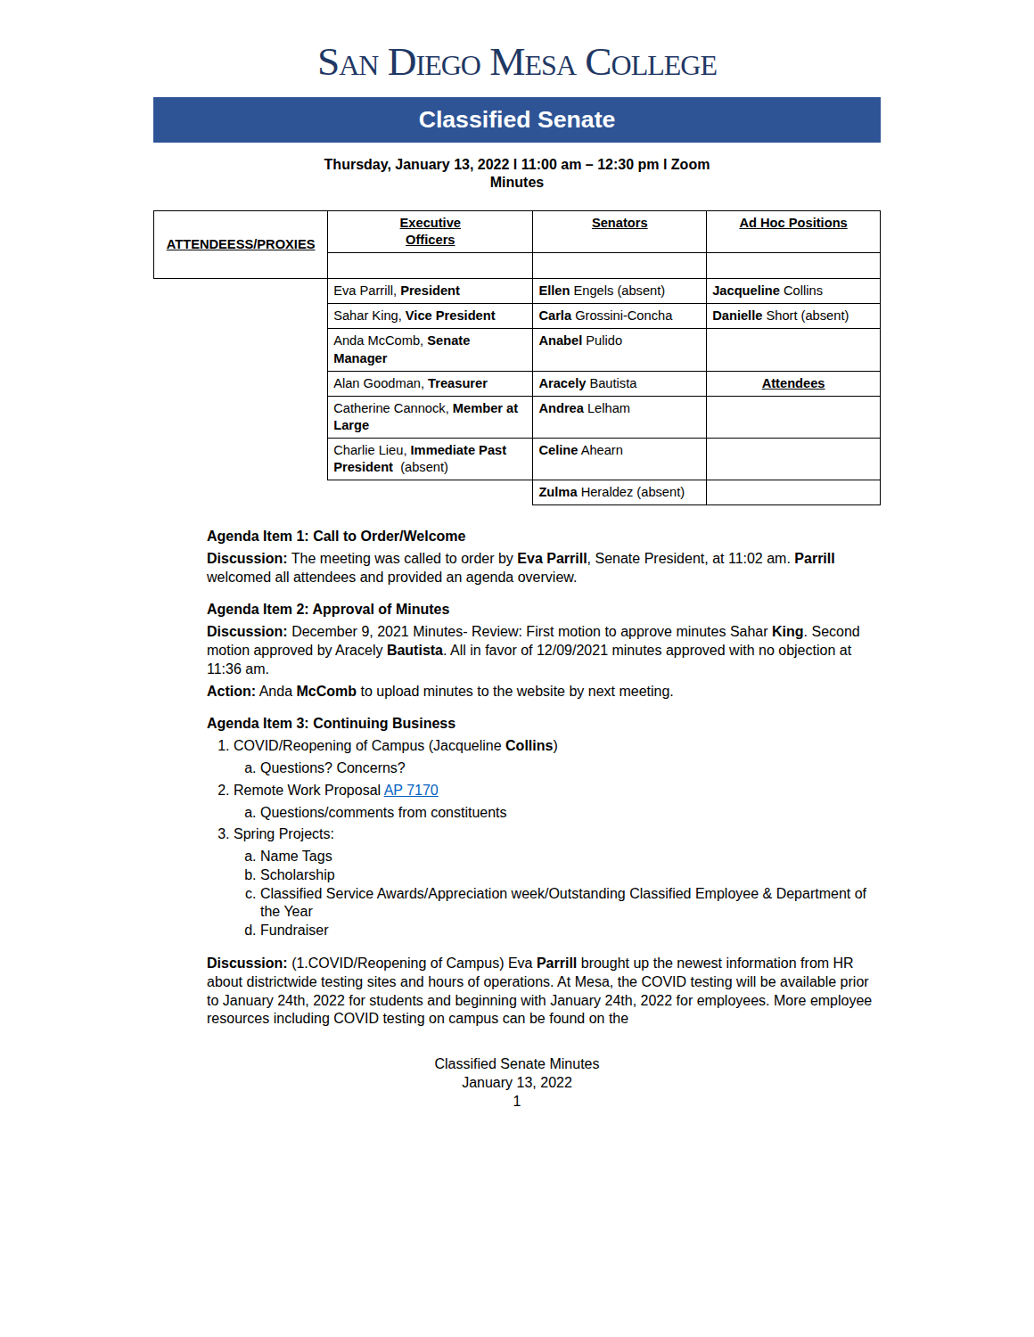San Diego Mesa College
Classified Senate
Thursday, January 13, 2022 l 11:00 am – 12:30 pm l Zoom
Minutes
| ATTENDEESS/PROXIES | Executive Officers | Senators | Ad Hoc Positions |
| | Eva Parrill, President | Ellen Engels (absent) | Jacqueline Collins |
| Sahar King, Vice President | Carla Grossini-Concha | Danielle Short (absent) |
| Anda McComb, Senate Manager | Anabel Pulido | |
| Alan Goodman, Treasurer | Aracely Bautista | Attendees |
| Catherine Cannock, Member at Large | Andrea Lelham | |
| Charlie Lieu, Immediate Past President (absent) | Celine Ahearn | |
| | | Zulma Heraldez (absent) | |
Agenda Item 1: Call to Order/Welcome
Discussion: The meeting was called to order by Eva Parrill, Senate President, at 11:02 am. Parrill welcomed all attendees and provided an agenda overview.
Agenda Item 2: Approval of Minutes
Discussion: December 9, 2021 Minutes- Review: First motion to approve minutes Sahar King. Second motion approved by Aracely Bautista. All in favor of 12/09/2021 minutes approved with no objection at 11:36 am.
Action: Anda McComb to upload minutes to the website by next meeting.
Agenda Item 3: Continuing Business
COVID/Reopening of Campus (Jacqueline Collins)
Questions? Concerns?
Remote Work Proposal AP 7170
Questions/comments from constituents
Spring Projects:
Name Tags
Scholarship
Classified Service Awards/Appreciation week/Outstanding Classified Employee & Department of the Year
Fundraiser
Discussion: (1.COVID/Reopening of Campus) Eva Parrill brought up the newest information from HR about districtwide testing sites and hours of operations. At Mesa, the COVID testing will be available prior to January 24th, 2022 for students and beginning with January 24th, 2022 for employees. More employee resources including COVID testing on campus can be found on the
Classified Senate Minutes
January 13, 2022
1